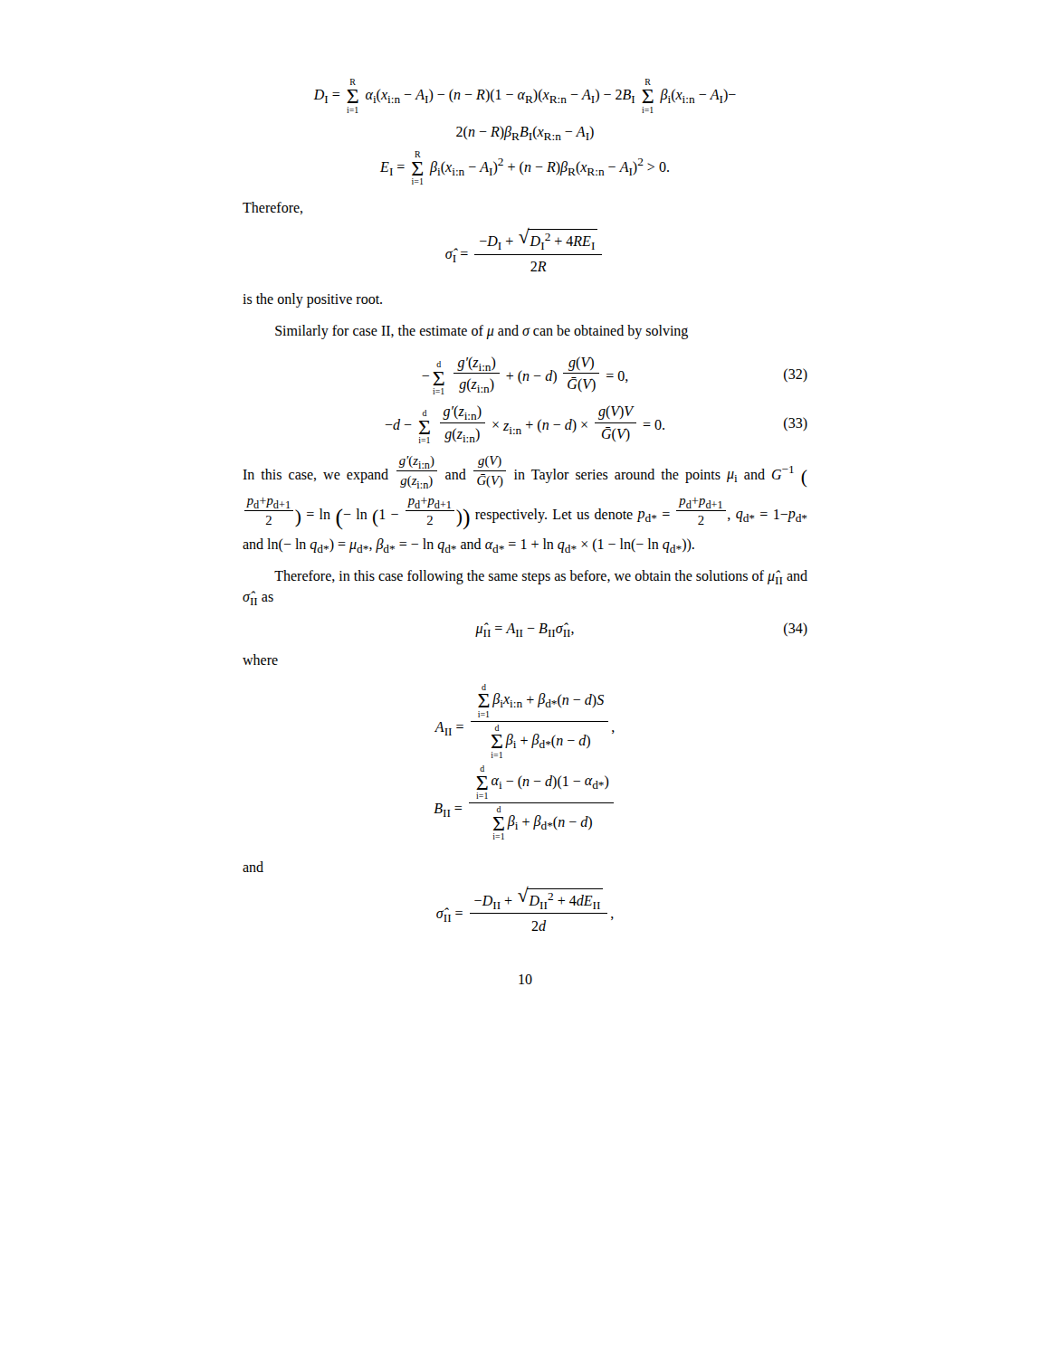DI = RΣi=1 αi(xi:n − AI) − (n − R)(1 − αR)(xR:n − AI) − 2BI RΣi=1 βi(xi:n − AI)−
2(n − R)βRBI(xR:n − AI)
EI = RΣi=1 βi(xi:n − AI)2 + (n − R)βR(xR:n − AI)2 > 0.
Therefore,
σ̂I = −DI + DI2 + 4REI 2R
is the only positive root.
Similarly for case II, the estimate of μ and σ can be obtained by solving
−dΣi=1 g′(zi:n) g(zi:n) + (n − d) g(V) Ḡ(V) = 0, (32)
−d − dΣi=1 g′(zi:n) g(zi:n) × zi:n + (n − d) × g(V)V Ḡ(V) = 0. (33)
In this case, we expand g′(zi:n) g(zi:n) and g(V) Ḡ(V) in Taylor series around the points μi and G−1 (pd+pd+12) = ln (− ln (1 − pd+pd+12)) respectively. Let us denote pd* = pd+pd+12, qd* = 1−pd* and ln(− ln qd*) = μd*, βd* = − ln qd* and αd* = 1 + ln qd* × (1 − ln(− ln qd*)).
Therefore, in this case following the same steps as before, we obtain the solutions of μ̂II and σ̂II as
μ̂II = AII − BII σ̂II, (34)
where
AII = dΣi=1 βixi:n + βd*(n − d)S dΣi=1 βi + βd*(n − d) ,
BII = dΣi=1 αi − (n − d)(1 − αd*) dΣi=1 βi + βd*(n − d)
and
σ̂II = −DII + DII2 + 4dEII 2d ,
10